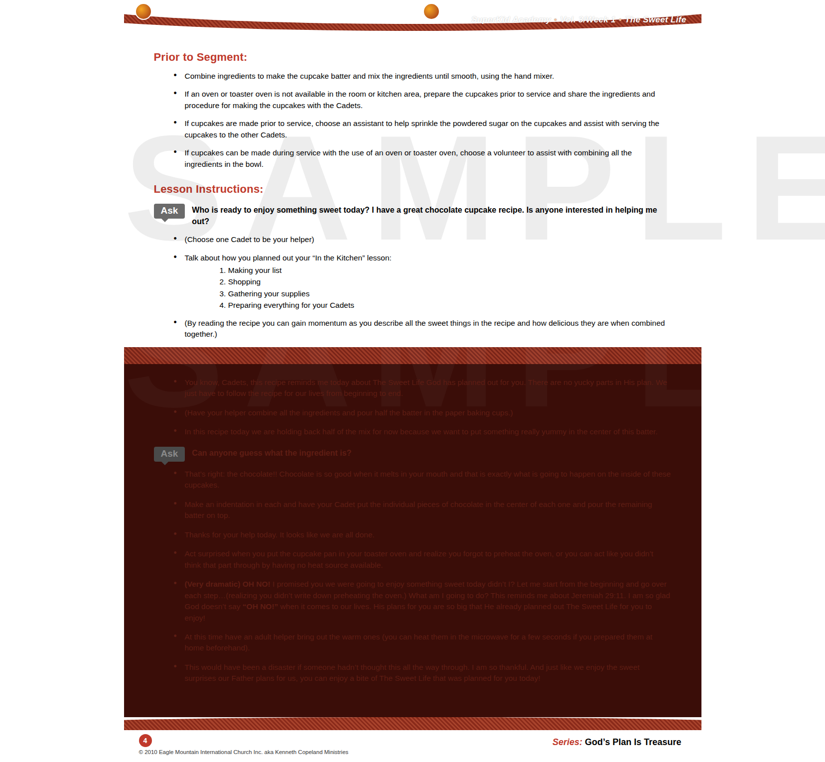SuperKid Academy•Vol. 3/Week 1•The Sweet Life
SAMPLE
Prior to Segment:
Combine ingredients to make the cupcake batter and mix the ingredients until smooth, using the hand mixer.
If an oven or toaster oven is not available in the room or kitchen area, prepare the cupcakes prior to service and share the ingredients and procedure for making the cupcakes with the Cadets.
If cupcakes are made prior to service, choose an assistant to help sprinkle the powdered sugar on the cupcakes and assist with serving the cupcakes to the other Cadets.
If cupcakes can be made during service with the use of an oven or toaster oven, choose a volunteer to assist with combining all the ingredients in the bowl.
Lesson Instructions:
Ask
Who is ready to enjoy something sweet today? I have a great chocolate cupcake recipe. Is anyone interested in helping me out?
(Choose one Cadet to be your helper)
Talk about how you planned out your “In the Kitchen” lesson:
1. Making your list
2. Shopping
3. Gathering your supplies
4. Preparing everything for your Cadets
(By reading the recipe you can gain momentum as you describe all the sweet things in the recipe and how delicious they are when combined together.)
SAMPLE
You know, Cadets, this recipe reminds me today about The Sweet Life God has planned out for you. There are no yucky parts in His plan. We just have to follow the recipe for our lives from beginning to end.
(Have your helper combine all the ingredients and pour half the batter in the paper baking cups.)
In this recipe today we are holding back half of the mix for now because we want to put something really yummy in the center of this batter.
Ask
Can anyone guess what the ingredient is?
That’s right: the chocolate!! Chocolate is so good when it melts in your mouth and that is exactly what is going to happen on the inside of these cupcakes.
Make an indentation in each and have your Cadet put the individual pieces of chocolate in the center of each one and pour the remaining batter on top.
Thanks for your help today. It looks like we are all done.
Act surprised when you put the cupcake pan in your toaster oven and realize you forgot to preheat the oven, or you can act like you didn’t think that part through by having no heat source available.
(Very dramatic) OH NO! I promised you we were going to enjoy something sweet today didn’t I? Let me start from the beginning and go over each step…(realizing you didn’t write down preheating the oven.) What am I going to do? This reminds me about Jeremiah 29:11. I am so glad God doesn’t say “OH NO!” when it comes to our lives. His plans for you are so big that He already planned out The Sweet Life for you to enjoy!
At this time have an adult helper bring out the warm ones (you can heat them in the microwave for a few seconds if you prepared them at home beforehand).
This would have been a disaster if someone hadn’t thought this all the way through. I am so thankful. And just like we enjoy the sweet surprises our Father plans for us, you can enjoy a bite of The Sweet Life that was planned for you today!
4
© 2010 Eagle Mountain International Church Inc. aka Kenneth Copeland Ministries
Series: God’s Plan Is Treasure